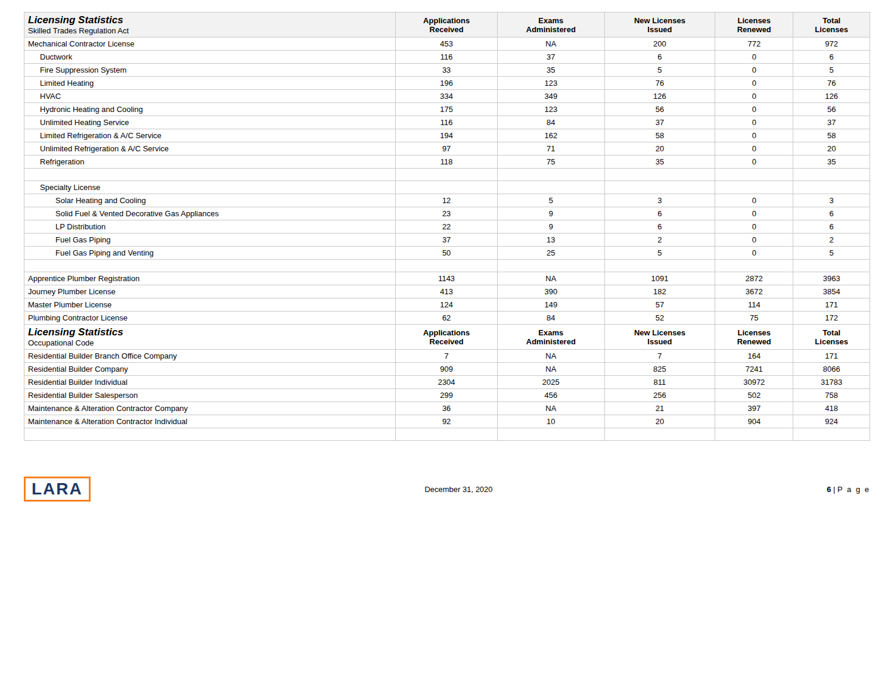| Licensing Statistics Skilled Trades Regulation Act | Applications Received | Exams Administered | New Licenses Issued | Licenses Renewed | Total Licenses |
| --- | --- | --- | --- | --- | --- |
| Mechanical Contractor License | 453 | NA | 200 | 772 | 972 |
| Ductwork | 116 | 37 | 6 | 0 | 6 |
| Fire Suppression System | 33 | 35 | 5 | 0 | 5 |
| Limited Heating | 196 | 123 | 76 | 0 | 76 |
| HVAC | 334 | 349 | 126 | 0 | 126 |
| Hydronic Heating and Cooling | 175 | 123 | 56 | 0 | 56 |
| Unlimited Heating Service | 116 | 84 | 37 | 0 | 37 |
| Limited Refrigeration & A/C Service | 194 | 162 | 58 | 0 | 58 |
| Unlimited Refrigeration & A/C Service | 97 | 71 | 20 | 0 | 20 |
| Refrigeration | 118 | 75 | 35 | 0 | 35 |
| Specialty License | | | | | |
| Solar Heating and Cooling | 12 | 5 | 3 | 0 | 3 |
| Solid Fuel & Vented Decorative Gas Appliances | 23 | 9 | 6 | 0 | 6 |
| LP Distribution | 22 | 9 | 6 | 0 | 6 |
| Fuel Gas Piping | 37 | 13 | 2 | 0 | 2 |
| Fuel Gas Piping and Venting | 50 | 25 | 5 | 0 | 5 |
| Apprentice Plumber Registration | 1143 | NA | 1091 | 2872 | 3963 |
| Journey Plumber License | 413 | 390 | 182 | 3672 | 3854 |
| Master Plumber License | 124 | 149 | 57 | 114 | 171 |
| Plumbing Contractor License | 62 | 84 | 52 | 75 | 172 |
| Licensing Statistics Occupational Code | Applications Received | Exams Administered | New Licenses Issued | Licenses Renewed | Total Licenses |
| Residential Builder Branch Office Company | 7 | NA | 7 | 164 | 171 |
| Residential Builder Company | 909 | NA | 825 | 7241 | 8066 |
| Residential Builder Individual | 2304 | 2025 | 811 | 30972 | 31783 |
| Residential Builder Salesperson | 299 | 456 | 256 | 502 | 758 |
| Maintenance & Alteration Contractor Company | 36 | NA | 21 | 397 | 418 |
| Maintenance & Alteration Contractor Individual | 92 | 10 | 20 | 904 | 924 |
LARA
December 31, 2020
6 | P a g e